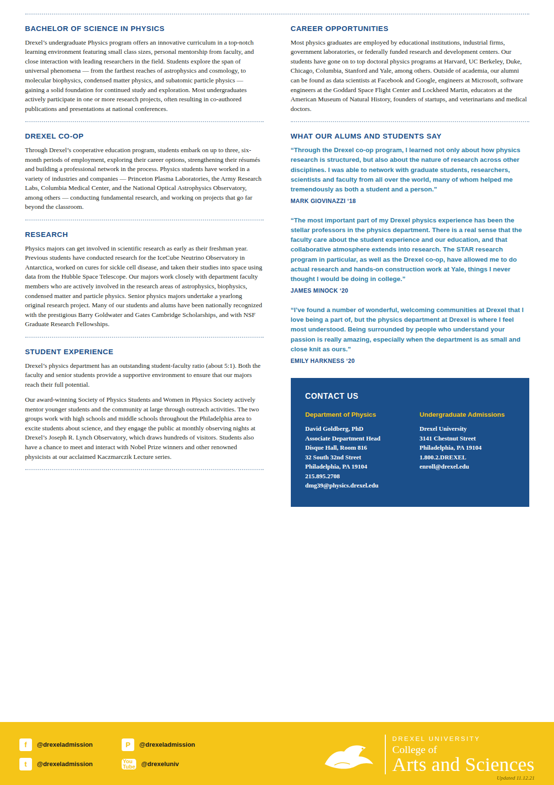Bachelor of Science in Physics
Drexel’s undergraduate Physics program offers an innovative curriculum in a top-notch learning environment featuring small class sizes, personal mentorship from faculty, and close interaction with leading researchers in the field. Students explore the span of universal phenomena — from the farthest reaches of astrophysics and cosmology, to molecular biophysics, condensed matter physics, and subatomic particle physics — gaining a solid foundation for continued study and exploration. Most undergraduates actively participate in one or more research projects, often resulting in co-authored publications and presentations at national conferences.
Drexel Co-op
Through Drexel’s cooperative education program, students embark on up to three, six-month periods of employment, exploring their career options, strengthening their résumés and building a professional network in the process. Physics students have worked in a variety of industries and companies — Princeton Plasma Laboratories, the Army Research Labs, Columbia Medical Center, and the National Optical Astrophysics Observatory, among others — conducting fundamental research, and working on projects that go far beyond the classroom.
Research
Physics majors can get involved in scientific research as early as their freshman year. Previous students have conducted research for the IceCube Neutrino Observatory in Antarctica, worked on cures for sickle cell disease, and taken their studies into space using data from the Hubble Space Telescope. Our majors work closely with department faculty members who are actively involved in the research areas of astrophysics, biophysics, condensed matter and particle physics. Senior physics majors undertake a yearlong original research project. Many of our students and alums have been nationally recognized with the prestigious Barry Goldwater and Gates Cambridge Scholarships, and with NSF Graduate Research Fellowships.
Student Experience
Drexel’s physics department has an outstanding student-faculty ratio (about 5:1). Both the faculty and senior students provide a supportive environment to ensure that our majors reach their full potential.
Our award-winning Society of Physics Students and Women in Physics Society actively mentor younger students and the community at large through outreach activities. The two groups work with high schools and middle schools throughout the Philadelphia area to excite students about science, and they engage the public at monthly observing nights at Drexel’s Joseph R. Lynch Observatory, which draws hundreds of visitors. Students also have a chance to meet and interact with Nobel Prize winners and other renowned physicists at our acclaimed Kaczmarczik Lecture series.
Career Opportunities
Most physics graduates are employed by educational institutions, industrial firms, government laboratories, or federally funded research and development centers. Our students have gone on to top doctoral physics programs at Harvard, UC Berkeley, Duke, Chicago, Columbia, Stanford and Yale, among others. Outside of academia, our alumni can be found as data scientists at Facebook and Google, engineers at Microsoft, software engineers at the Goddard Space Flight Center and Lockheed Martin, educators at the American Museum of Natural History, founders of startups, and veterinarians and medical doctors.
What Our Alums and Students Say
“Through the Drexel co-op program, I learned not only about how physics research is structured, but also about the nature of research across other disciplines. I was able to network with graduate students, researchers, scientists and faculty from all over the world, many of whom helped me tremendously as both a student and a person.”
MARK GIOVINAZZI ‘18
“The most important part of my Drexel physics experience has been the stellar professors in the physics department. There is a real sense that the faculty care about the student experience and our education, and that collaborative atmosphere extends into research. The STAR research program in particular, as well as the Drexel co-op, have allowed me to do actual research and hands-on construction work at Yale, things I never thought I would be doing in college.”
JAMES MINOCK ‘20
“I’ve found a number of wonderful, welcoming communities at Drexel that I love being a part of, but the physics department at Drexel is where I feel most understood. Being surrounded by people who understand your passion is really amazing, especially when the department is as small and close knit as ours.”
EMILY HARKNESS ‘20
Contact Us
Department of Physics
David Goldberg, PhD
Associate Department Head Disque Hall, Room 816
32 South 32nd Street
Philadelphia, PA 19104
215.895.2708
dmg39@physics.drexel.edu
Undergraduate Admissions
Drexel University
3141 Chestnut Street
Philadelphia, PA 19104
1.800.2.DREXEL
enroll@drexel.edu
f@drexeladmission
P@drexeladmission
t@drexeladmission
You
Tube@drexeluniv
DREXEL UNIVERSITY
College of
Arts and Sciences
Updated 11.12.21